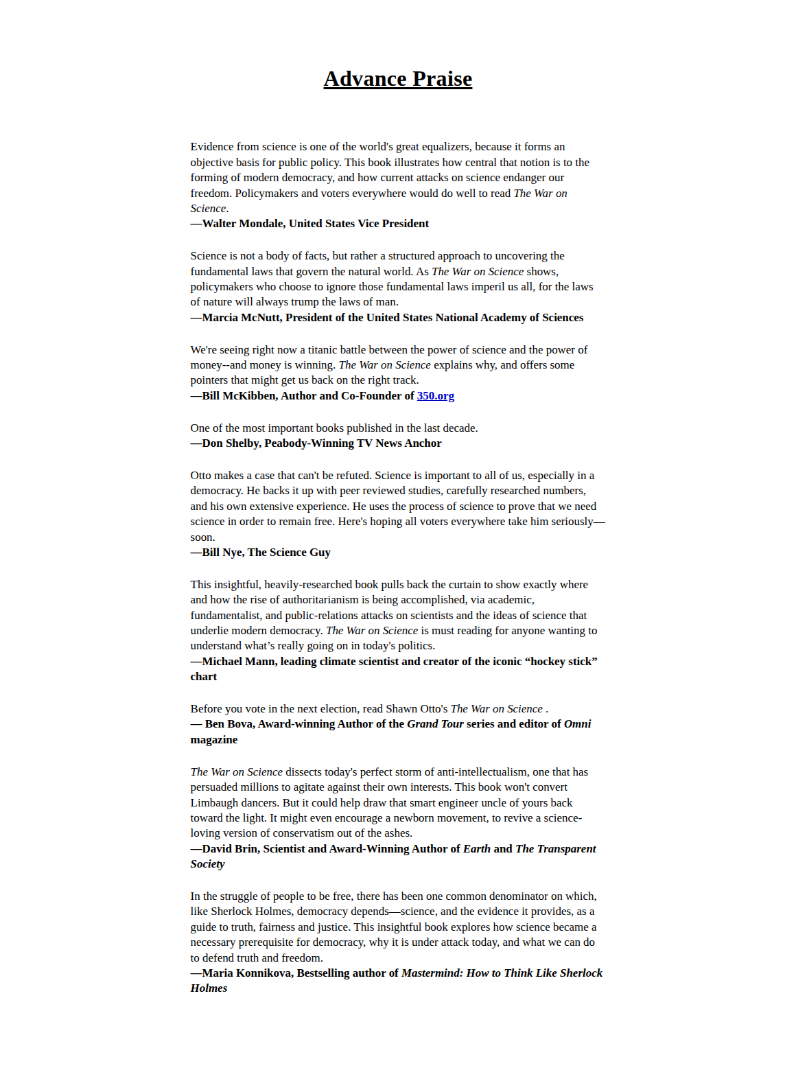Advance Praise
Evidence from science is one of the world's great equalizers, because it forms an objective basis for public policy. This book illustrates how central that notion is to the forming of modern democracy, and how current attacks on science endanger our freedom. Policymakers and voters everywhere would do well to read The War on Science.
—Walter Mondale, United States Vice President
Science is not a body of facts, but rather a structured approach to uncovering the fundamental laws that govern the natural world. As The War on Science shows, policymakers who choose to ignore those fundamental laws imperil us all, for the laws of nature will always trump the laws of man.
—Marcia McNutt, President of the United States National Academy of Sciences
We're seeing right now a titanic battle between the power of science and the power of money--and money is winning. The War on Science explains why, and offers some pointers that might get us back on the right track.
—Bill McKibben, Author and Co-Founder of 350.org
One of the most important books published in the last decade.
—Don Shelby, Peabody-Winning TV News Anchor
Otto makes a case that can't be refuted. Science is important to all of us, especially in a democracy. He backs it up with peer reviewed studies, carefully researched numbers, and his own extensive experience. He uses the process of science to prove that we need science in order to remain free. Here's hoping all voters everywhere take him seriously—soon.
—Bill Nye, The Science Guy
This insightful, heavily-researched book pulls back the curtain to show exactly where and how the rise of authoritarianism is being accomplished, via academic, fundamentalist, and public-relations attacks on scientists and the ideas of science that underlie modern democracy. The War on Science is must reading for anyone wanting to understand what’s really going on in today's politics.
—Michael Mann, leading climate scientist and creator of the iconic “hockey stick” chart
Before you vote in the next election, read Shawn Otto's The War on Science .
— Ben Bova, Award-winning Author of the Grand Tour series and editor of Omni magazine
The War on Science dissects today's perfect storm of anti-intellectualism, one that has persuaded millions to agitate against their own interests. This book won't convert Limbaugh dancers. But it could help draw that smart engineer uncle of yours back toward the light. It might even encourage a newborn movement, to revive a science-loving version of conservatism out of the ashes.
—David Brin, Scientist and Award-Winning Author of Earth and The Transparent Society
In the struggle of people to be free, there has been one common denominator on which, like Sherlock Holmes, democracy depends—science, and the evidence it provides, as a guide to truth, fairness and justice. This insightful book explores how science became a necessary prerequisite for democracy, why it is under attack today, and what we can do to defend truth and freedom.
—Maria Konnikova, Bestselling author of Mastermind: How to Think Like Sherlock Holmes